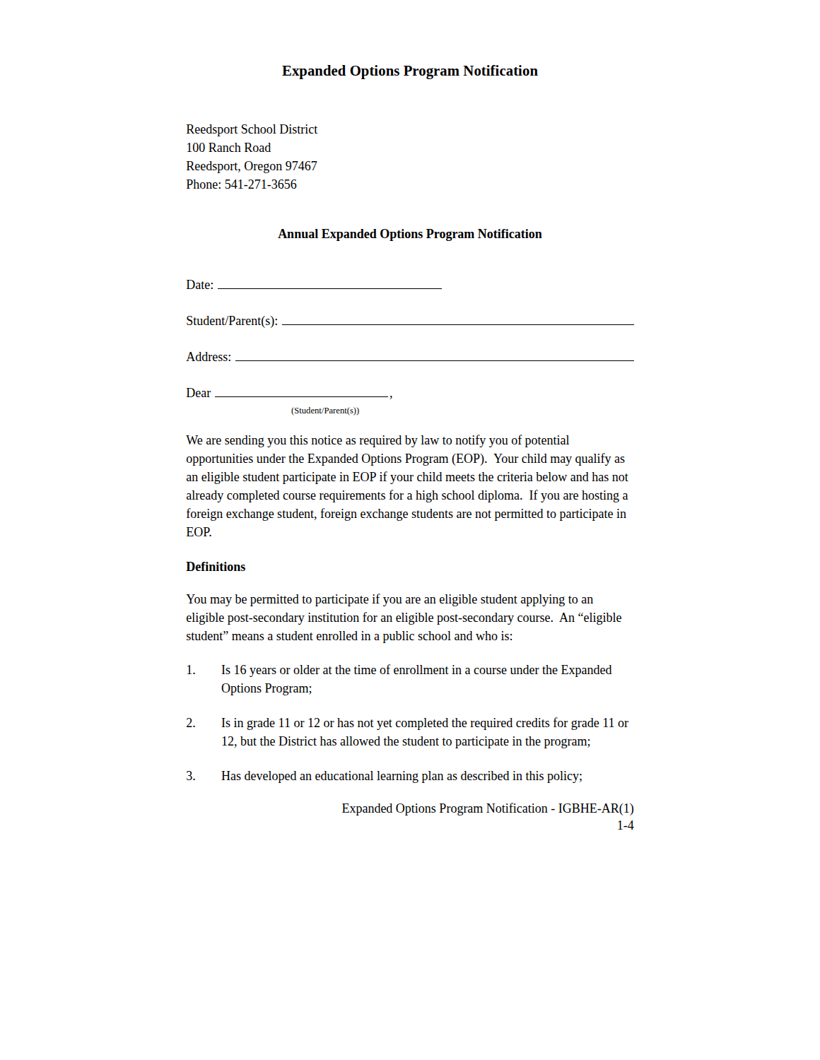Expanded Options Program Notification
Reedsport School District
100 Ranch Road
Reedsport, Oregon 97467
Phone: 541-271-3656
Annual Expanded Options Program Notification
Date:
Student/Parent(s):
Address:
Dear ,
(Student/Parent(s))
We are sending you this notice as required by law to notify you of potential opportunities under the Expanded Options Program (EOP). Your child may qualify as an eligible student participate in EOP if your child meets the criteria below and has not already completed course requirements for a high school diploma. If you are hosting a foreign exchange student, foreign exchange students are not permitted to participate in EOP.
Definitions
You may be permitted to participate if you are an eligible student applying to an eligible post-secondary institution for an eligible post-secondary course. An “eligible student” means a student enrolled in a public school and who is:
1. Is 16 years or older at the time of enrollment in a course under the Expanded Options Program;
2. Is in grade 11 or 12 or has not yet completed the required credits for grade 11 or 12, but the District has allowed the student to participate in the program;
3. Has developed an educational learning plan as described in this policy;
Expanded Options Program Notification - IGBHE-AR(1) 1-4